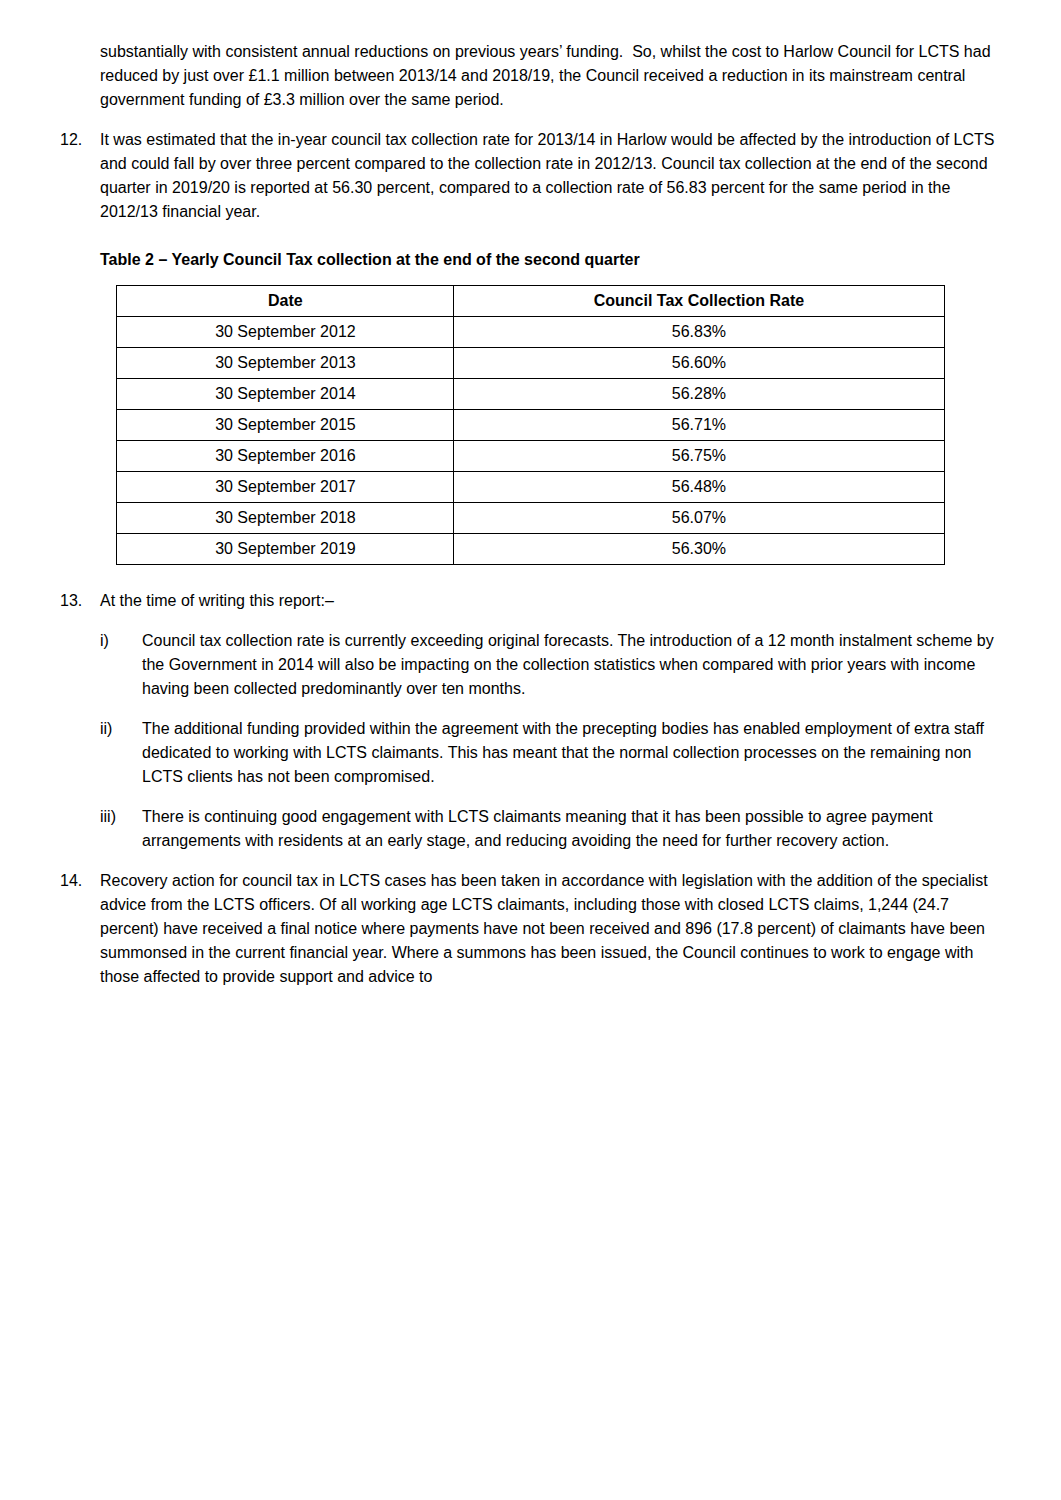substantially with consistent annual reductions on previous years’ funding. So, whilst the cost to Harlow Council for LCTS had reduced by just over £1.1 million between 2013/14 and 2018/19, the Council received a reduction in its mainstream central government funding of £3.3 million over the same period.
12. It was estimated that the in-year council tax collection rate for 2013/14 in Harlow would be affected by the introduction of LCTS and could fall by over three percent compared to the collection rate in 2012/13. Council tax collection at the end of the second quarter in 2019/20 is reported at 56.30 percent, compared to a collection rate of 56.83 percent for the same period in the 2012/13 financial year.
Table 2 – Yearly Council Tax collection at the end of the second quarter
| Date | Council Tax Collection Rate |
| --- | --- |
| 30 September 2012 | 56.83% |
| 30 September 2013 | 56.60% |
| 30 September 2014 | 56.28% |
| 30 September 2015 | 56.71% |
| 30 September 2016 | 56.75% |
| 30 September 2017 | 56.48% |
| 30 September 2018 | 56.07% |
| 30 September 2019 | 56.30% |
13. At the time of writing this report:–
i) Council tax collection rate is currently exceeding original forecasts. The introduction of a 12 month instalment scheme by the Government in 2014 will also be impacting on the collection statistics when compared with prior years with income having been collected predominantly over ten months.
ii) The additional funding provided within the agreement with the precepting bodies has enabled employment of extra staff dedicated to working with LCTS claimants. This has meant that the normal collection processes on the remaining non LCTS clients has not been compromised.
iii) There is continuing good engagement with LCTS claimants meaning that it has been possible to agree payment arrangements with residents at an early stage, and reducing avoiding the need for further recovery action.
14. Recovery action for council tax in LCTS cases has been taken in accordance with legislation with the addition of the specialist advice from the LCTS officers. Of all working age LCTS claimants, including those with closed LCTS claims, 1,244 (24.7 percent) have received a final notice where payments have not been received and 896 (17.8 percent) of claimants have been summonsed in the current financial year. Where a summons has been issued, the Council continues to work to engage with those affected to provide support and advice to